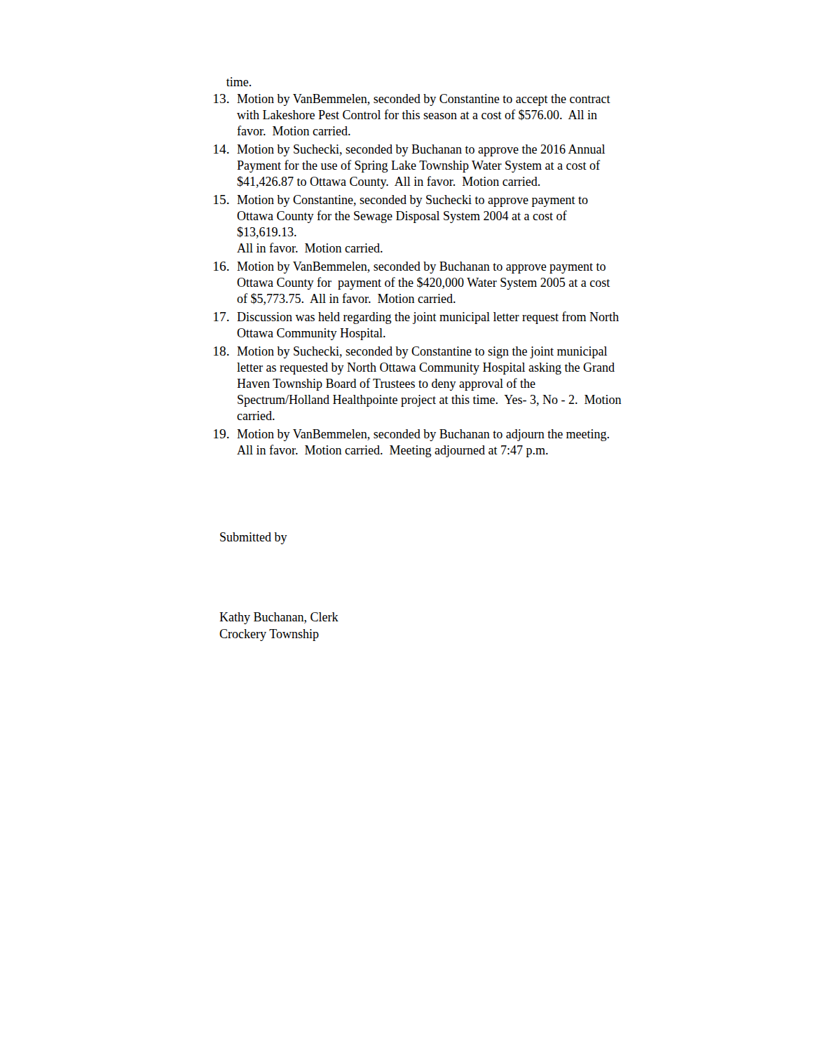time.
Motion by VanBemmelen, seconded by Constantine to accept the contract with Lakeshore Pest Control for this season at a cost of $576.00. All in favor. Motion carried.
Motion by Suchecki, seconded by Buchanan to approve the 2016 Annual Payment for the use of Spring Lake Township Water System at a cost of $41,426.87 to Ottawa County. All in favor. Motion carried.
Motion by Constantine, seconded by Suchecki to approve payment to Ottawa County for the Sewage Disposal System 2004 at a cost of $13,619.13.
All in favor. Motion carried.
Motion by VanBemmelen, seconded by Buchanan to approve payment to Ottawa County for payment of the $420,000 Water System 2005 at a cost of $5,773.75. All in favor. Motion carried.
Discussion was held regarding the joint municipal letter request from North Ottawa Community Hospital.
Motion by Suchecki, seconded by Constantine to sign the joint municipal letter as requested by North Ottawa Community Hospital asking the Grand Haven Township Board of Trustees to deny approval of the Spectrum/Holland Healthpointe project at this time. Yes- 3, No - 2. Motion carried.
Motion by VanBemmelen, seconded by Buchanan to adjourn the meeting.
All in favor. Motion carried. Meeting adjourned at 7:47 p.m.
Submitted by
Kathy Buchanan, Clerk
Crockery Township